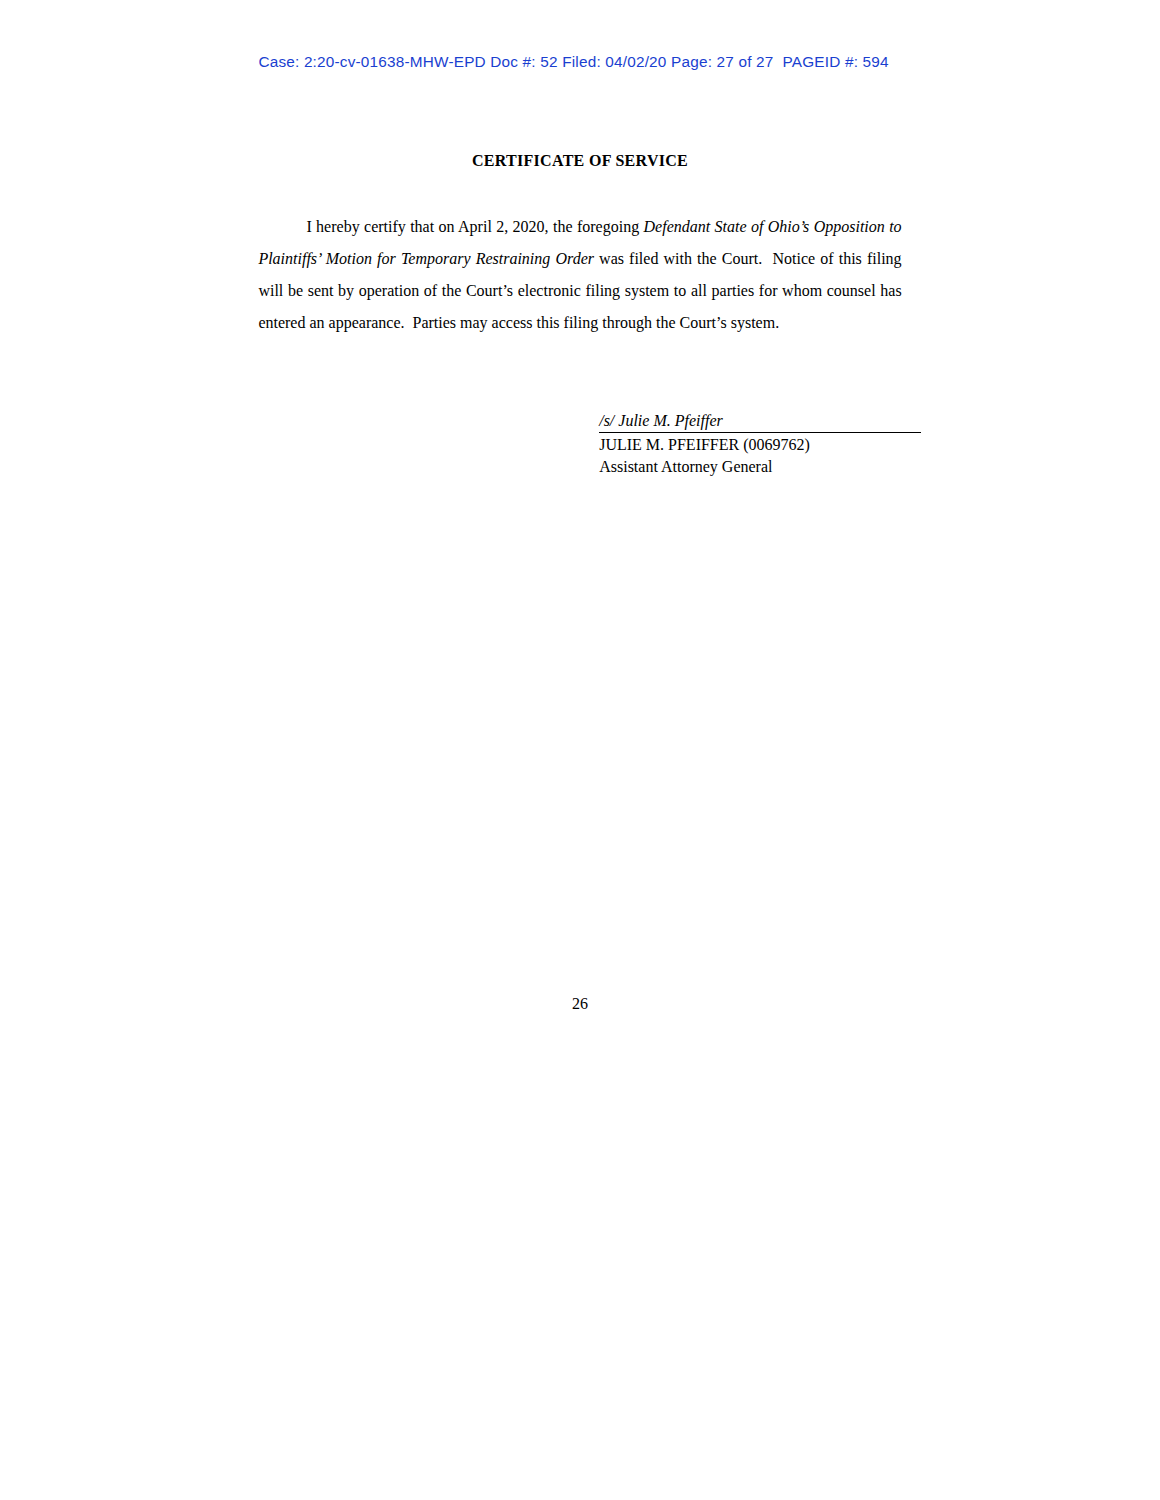Case: 2:20-cv-01638-MHW-EPD Doc #: 52 Filed: 04/02/20 Page: 27 of 27 PAGEID #: 594
CERTIFICATE OF SERVICE
I hereby certify that on April 2, 2020, the foregoing Defendant State of Ohio’s Opposition to Plaintiffs’ Motion for Temporary Restraining Order was filed with the Court. Notice of this filing will be sent by operation of the Court’s electronic filing system to all parties for whom counsel has entered an appearance. Parties may access this filing through the Court’s system.
/s/ Julie M. Pfeiffer
JULIE M. PFEIFFER (0069762)
Assistant Attorney General
26